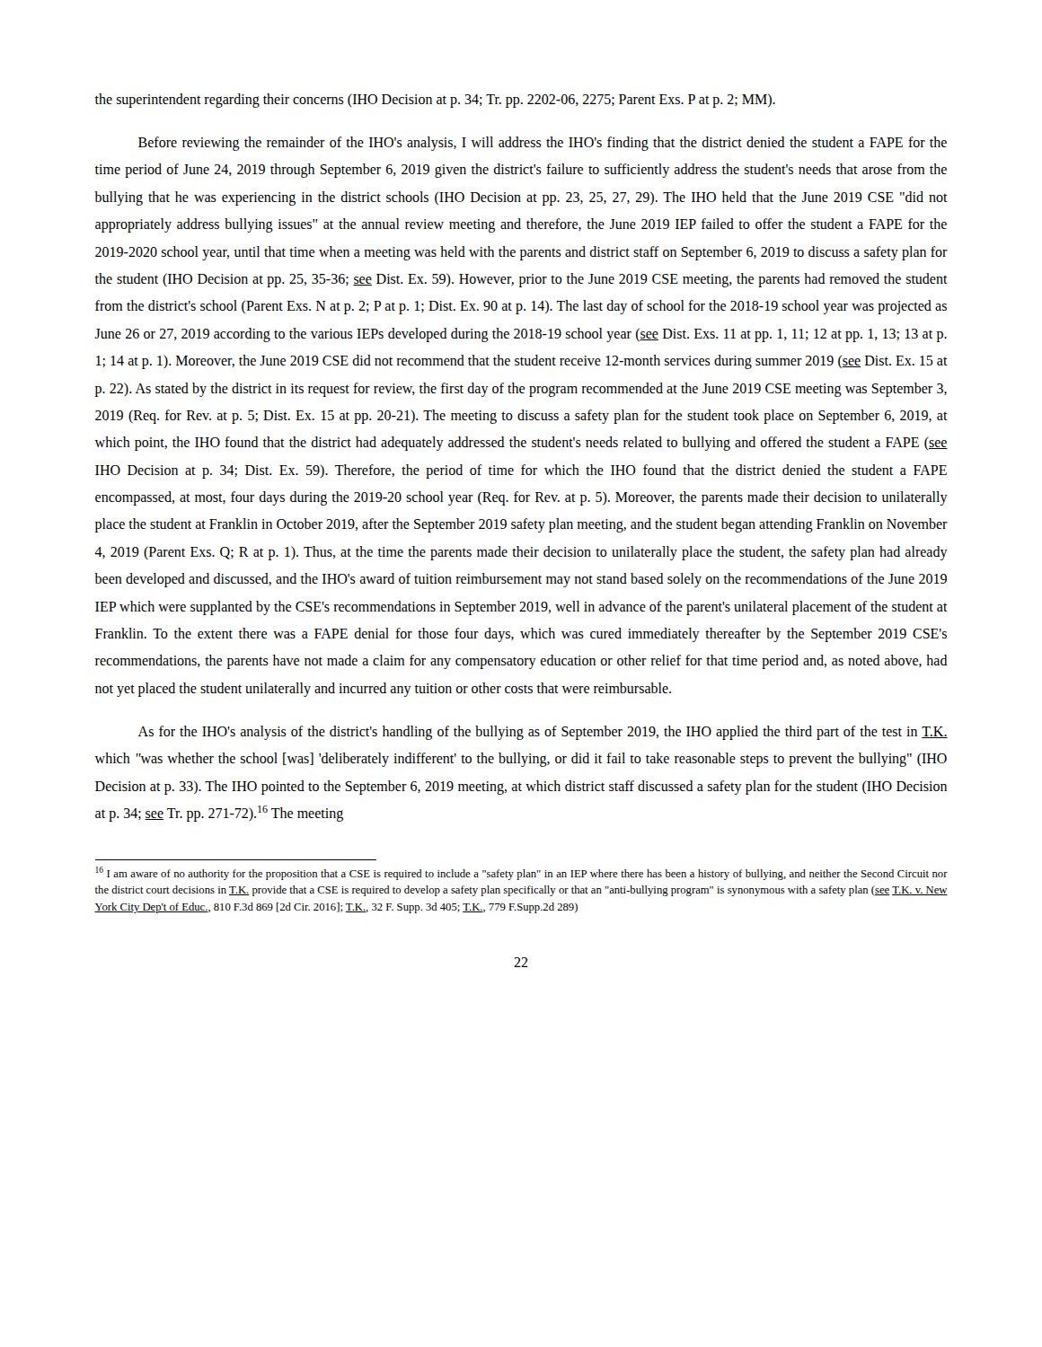the superintendent regarding their concerns (IHO Decision at p. 34; Tr. pp. 2202-06, 2275; Parent Exs. P at p. 2; MM).
Before reviewing the remainder of the IHO's analysis, I will address the IHO's finding that the district denied the student a FAPE for the time period of June 24, 2019 through September 6, 2019 given the district's failure to sufficiently address the student's needs that arose from the bullying that he was experiencing in the district schools (IHO Decision at pp. 23, 25, 27, 29). The IHO held that the June 2019 CSE "did not appropriately address bullying issues" at the annual review meeting and therefore, the June 2019 IEP failed to offer the student a FAPE for the 2019-2020 school year, until that time when a meeting was held with the parents and district staff on September 6, 2019 to discuss a safety plan for the student (IHO Decision at pp. 25, 35-36; see Dist. Ex. 59). However, prior to the June 2019 CSE meeting, the parents had removed the student from the district's school (Parent Exs. N at p. 2; P at p. 1; Dist. Ex. 90 at p. 14). The last day of school for the 2018-19 school year was projected as June 26 or 27, 2019 according to the various IEPs developed during the 2018-19 school year (see Dist. Exs. 11 at pp. 1, 11; 12 at pp. 1, 13; 13 at p. 1; 14 at p. 1). Moreover, the June 2019 CSE did not recommend that the student receive 12-month services during summer 2019 (see Dist. Ex. 15 at p. 22). As stated by the district in its request for review, the first day of the program recommended at the June 2019 CSE meeting was September 3, 2019 (Req. for Rev. at p. 5; Dist. Ex. 15 at pp. 20-21). The meeting to discuss a safety plan for the student took place on September 6, 2019, at which point, the IHO found that the district had adequately addressed the student's needs related to bullying and offered the student a FAPE (see IHO Decision at p. 34; Dist. Ex. 59). Therefore, the period of time for which the IHO found that the district denied the student a FAPE encompassed, at most, four days during the 2019-20 school year (Req. for Rev. at p. 5). Moreover, the parents made their decision to unilaterally place the student at Franklin in October 2019, after the September 2019 safety plan meeting, and the student began attending Franklin on November 4, 2019 (Parent Exs. Q; R at p. 1). Thus, at the time the parents made their decision to unilaterally place the student, the safety plan had already been developed and discussed, and the IHO's award of tuition reimbursement may not stand based solely on the recommendations of the June 2019 IEP which were supplanted by the CSE's recommendations in September 2019, well in advance of the parent's unilateral placement of the student at Franklin. To the extent there was a FAPE denial for those four days, which was cured immediately thereafter by the September 2019 CSE's recommendations, the parents have not made a claim for any compensatory education or other relief for that time period and, as noted above, had not yet placed the student unilaterally and incurred any tuition or other costs that were reimbursable.
As for the IHO's analysis of the district's handling of the bullying as of September 2019, the IHO applied the third part of the test in T.K. which "was whether the school [was] 'deliberately indifferent' to the bullying, or did it fail to take reasonable steps to prevent the bullying" (IHO Decision at p. 33). The IHO pointed to the September 6, 2019 meeting, at which district staff discussed a safety plan for the student (IHO Decision at p. 34; see Tr. pp. 271-72).16 The meeting
16 I am aware of no authority for the proposition that a CSE is required to include a "safety plan" in an IEP where there has been a history of bullying, and neither the Second Circuit nor the district court decisions in T.K. provide that a CSE is required to develop a safety plan specifically or that an "anti-bullying program" is synonymous with a safety plan (see T.K. v. New York City Dep't of Educ., 810 F.3d 869 [2d Cir. 2016]; T.K., 32 F. Supp. 3d 405; T.K., 779 F.Supp.2d 289)
22